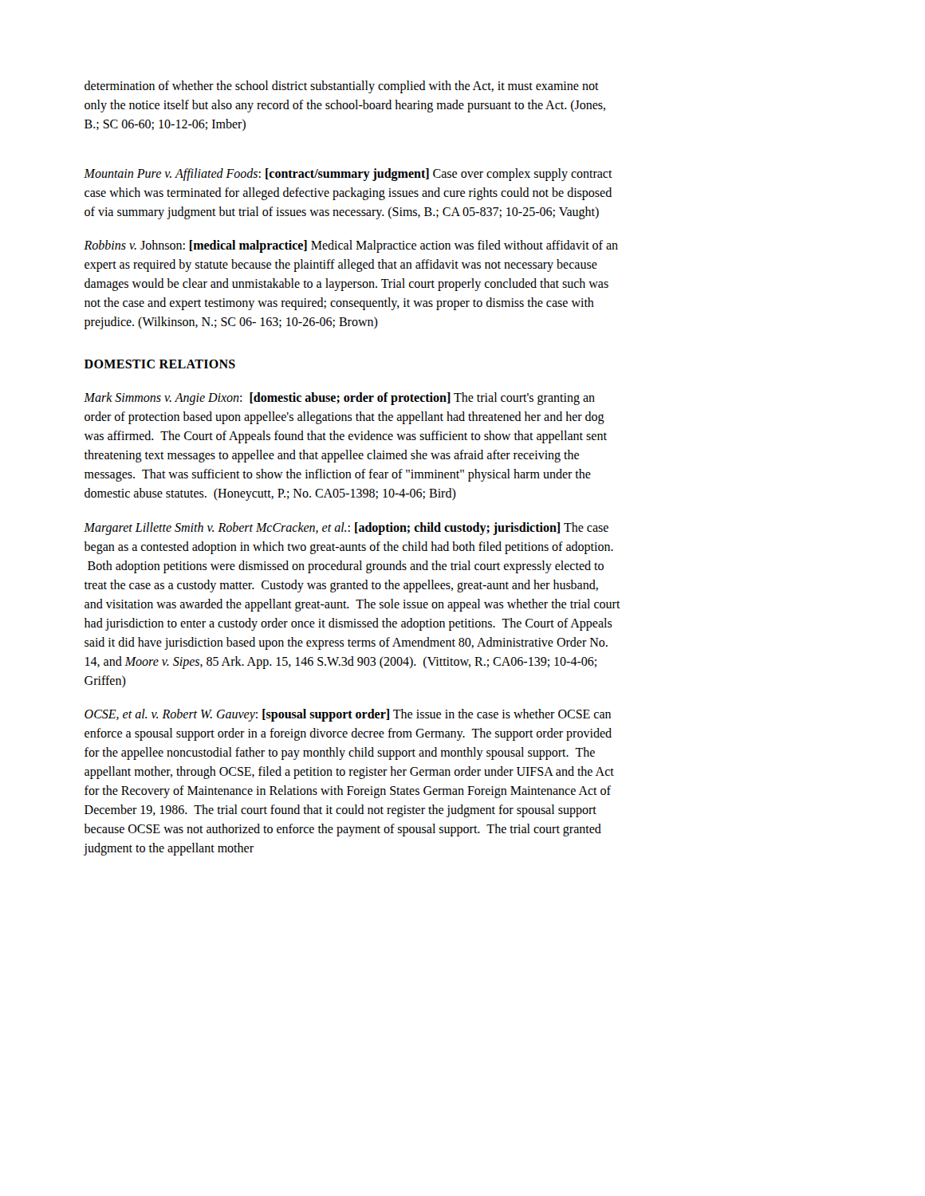determination of whether the school district substantially complied with the Act, it must examine not only the notice itself but also any record of the school-board hearing made pursuant to the Act. (Jones, B.; SC 06-60; 10-12-06; Imber)
Mountain Pure v. Affiliated Foods: [contract/summary judgment] Case over complex supply contract case which was terminated for alleged defective packaging issues and cure rights could not be disposed of via summary judgment but trial of issues was necessary. (Sims, B.; CA 05-837; 10-25-06; Vaught)
Robbins v. Johnson: [medical malpractice] Medical Malpractice action was filed without affidavit of an expert as required by statute because the plaintiff alleged that an affidavit was not necessary because damages would be clear and unmistakable to a layperson. Trial court properly concluded that such was not the case and expert testimony was required; consequently, it was proper to dismiss the case with prejudice. (Wilkinson, N.; SC 06- 163; 10-26-06; Brown)
DOMESTIC RELATIONS
Mark Simmons v. Angie Dixon: [domestic abuse; order of protection] The trial court's granting an order of protection based upon appellee's allegations that the appellant had threatened her and her dog was affirmed. The Court of Appeals found that the evidence was sufficient to show that appellant sent threatening text messages to appellee and that appellee claimed she was afraid after receiving the messages. That was sufficient to show the infliction of fear of "imminent" physical harm under the domestic abuse statutes. (Honeycutt, P.; No. CA05-1398; 10-4-06; Bird)
Margaret Lillette Smith v. Robert McCracken, et al.: [adoption; child custody; jurisdiction] The case began as a contested adoption in which two great-aunts of the child had both filed petitions of adoption. Both adoption petitions were dismissed on procedural grounds and the trial court expressly elected to treat the case as a custody matter. Custody was granted to the appellees, great-aunt and her husband, and visitation was awarded the appellant great-aunt. The sole issue on appeal was whether the trial court had jurisdiction to enter a custody order once it dismissed the adoption petitions. The Court of Appeals said it did have jurisdiction based upon the express terms of Amendment 80, Administrative Order No. 14, and Moore v. Sipes, 85 Ark. App. 15, 146 S.W.3d 903 (2004). (Vittitow, R.; CA06-139; 10-4-06; Griffen)
OCSE, et al. v. Robert W. Gauvey: [spousal support order] The issue in the case is whether OCSE can enforce a spousal support order in a foreign divorce decree from Germany. The support order provided for the appellee noncustodial father to pay monthly child support and monthly spousal support. The appellant mother, through OCSE, filed a petition to register her German order under UIFSA and the Act for the Recovery of Maintenance in Relations with Foreign States German Foreign Maintenance Act of December 19, 1986. The trial court found that it could not register the judgment for spousal support because OCSE was not authorized to enforce the payment of spousal support. The trial court granted judgment to the appellant mother